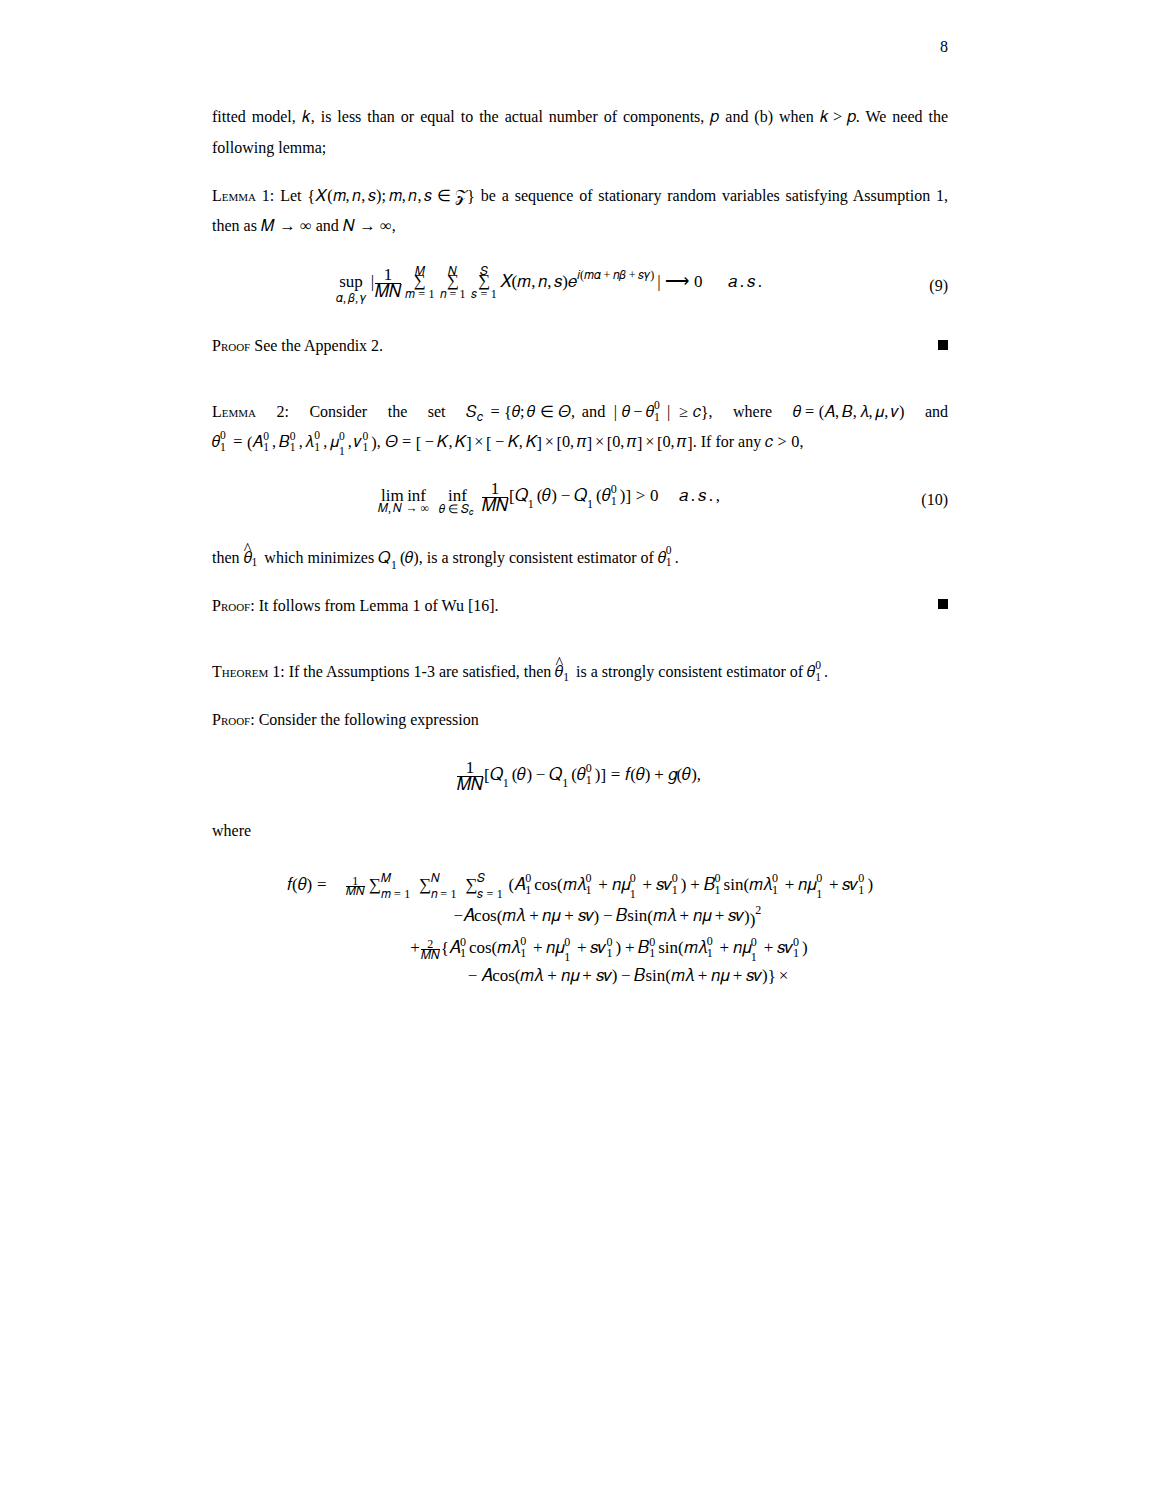8
fitted model, k, is less than or equal to the actual number of components, p and (b) when k>p. We need the following lemma;
Lemma 1: Let {X(m,n,s);m,n,s∈𝒵} be a sequence of stationary random variables satisfying Assumption 1, then as M→∞ and N→∞,
sup α,β,γ | 1MN ∑m=1M ∑n=1N ∑s=1S X(m,n,s) ei(mα+nβ+sγ) | ⟶ 0 a.s.
(9)
Proof See the Appendix 2.
Lemma 2: Consider the set Sc={θ;θ∈Θ, and |θ−θ10|≥c}, where θ=(A,B,λ,μ,ν) and θ10=(A10,B10,λ10,μ10,ν10), Θ=[−K,K]×[−K,K]×[0,π]×[0,π]×[0,π]. If for any c>0,
lim inf M,N→∞ inf θ∈Sc 1MN [ Q1(θ) − Q1(θ10) ] >0 a.s.,
(10)
then θ^1 which minimizes Q1(θ), is a strongly consistent estimator of θ10.
Proof: It follows from Lemma 1 of Wu [16].
Theorem 1: If the Assumptions 1-3 are satisfied, then θ^1 is a strongly consistent estimator of θ10.
Proof: Consider the following expression
1MN [ Q1(θ) − Q1(θ10) ] = f(θ) + g(θ) ,
where
f(θ)= 1MN ∑m=1M ∑n=1N ∑s=1S ( A10 cos(mλ10+nμ10+sν10) + B10 sin(mλ10+nμ10+sν10) − Acos(mλ+nμ+sν) − Bsin(mλ+nμ+sν) )2 + 2MN { A10 cos(mλ10+nμ10+sν10) + B10 sin(mλ10+nμ10+sν10) − Acos(mλ+nμ+sν) − Bsin(mλ+nμ+sν) } ×